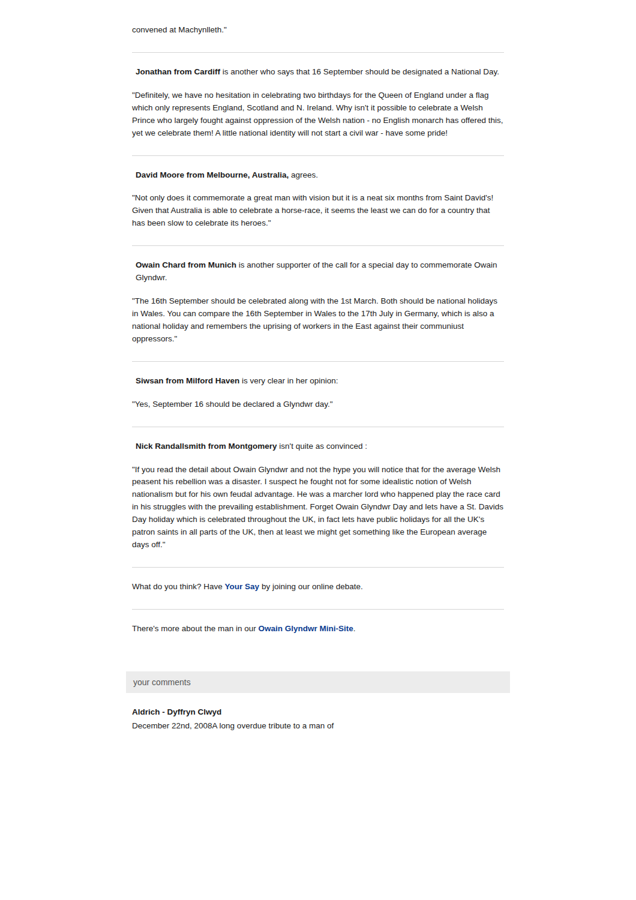convened at Machynlleth."
Jonathan from Cardiff is another who says that 16 September should be designated a National Day.
"Definitely, we have no hesitation in celebrating two birthdays for the Queen of England under a flag which only represents England, Scotland and N. Ireland. Why isn't it possible to celebrate a Welsh Prince who largely fought against oppression of the Welsh nation - no English monarch has offered this, yet we celebrate them! A little national identity will not start a civil war - have some pride!
David Moore from Melbourne, Australia, agrees.
"Not only does it commemorate a great man with vision but it is a neat six months from Saint David's! Given that Australia is able to celebrate a horse-race, it seems the least we can do for a country that has been slow to celebrate its heroes."
Owain Chard from Munich is another supporter of the call for a special day to commemorate Owain Glyndwr.
"The 16th September should be celebrated along with the 1st March. Both should be national holidays in Wales. You can compare the 16th September in Wales to the 17th July in Germany, which is also a national holiday and remembers the uprising of workers in the East against their communiust oppressors."
Siwsan from Milford Haven is very clear in her opinion:
"Yes, September 16 should be declared a Glyndwr day."
Nick Randallsmith from Montgomery isn't quite as convinced :
"If you read the detail about Owain Glyndwr and not the hype you will notice that for the average Welsh peasent his rebellion was a disaster. I suspect he fought not for some idealistic notion of Welsh nationalism but for his own feudal advantage. He was a marcher lord who happened play the race card in his struggles with the prevailing establishment. Forget Owain Glyndwr Day and lets have a St. Davids Day holiday which is celebrated throughout the UK, in fact lets have public holidays for all the UK's patron saints in all parts of the UK, then at least we might get something like the European average days off."
What do you think? Have Your Say by joining our online debate.
There's more about the man in our Owain Glyndwr Mini-Site.
your comments
Aldrich - Dyffryn Clwyd
December 22nd, 2008A long overdue tribute to a man of